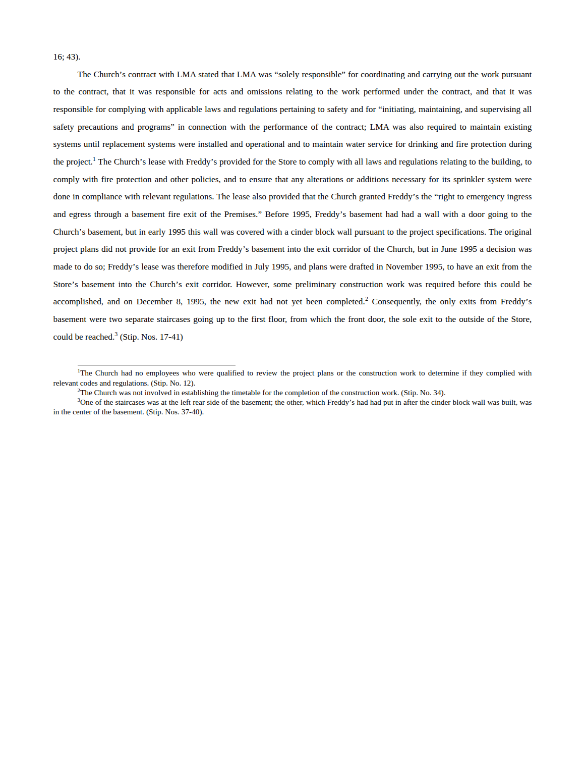16; 43).
The Churchʼs contract with LMA stated that LMA was “solely responsible” for coordinating and carrying out the work pursuant to the contract, that it was responsible for acts and omissions relating to the work performed under the contract, and that it was responsible for complying with applicable laws and regulations pertaining to safety and for “initiating, maintaining, and supervising all safety precautions and programs” in connection with the performance of the contract; LMA was also required to maintain existing systems until replacement systems were installed and operational and to maintain water service for drinking and fire protection during the project.1 The Churchʼs lease with Freddyʼs provided for the Store to comply with all laws and regulations relating to the building, to comply with fire protection and other policies, and to ensure that any alterations or additions necessary for its sprinkler system were done in compliance with relevant regulations. The lease also provided that the Church granted Freddyʼs the “right to emergency ingress and egress through a basement fire exit of the Premises.” Before 1995, Freddyʼs basement had had a wall with a door going to the Churchʼs basement, but in early 1995 this wall was covered with a cinder block wall pursuant to the project specifications. The original project plans did not provide for an exit from Freddyʼs basement into the exit corridor of the Church, but in June 1995 a decision was made to do so; Freddyʼs lease was therefore modified in July 1995, and plans were drafted in November 1995, to have an exit from the Storeʼs basement into the Churchʼs exit corridor. However, some preliminary construction work was required before this could be accomplished, and on December 8, 1995, the new exit had not yet been completed.2 Consequently, the only exits from Freddyʼs basement were two separate staircases going up to the first floor, from which the front door, the sole exit to the outside of the Store, could be reached.3 (Stip. Nos. 17-41)
1The Church had no employees who were qualified to review the project plans or the construction work to determine if they complied with relevant codes and regulations. (Stip. No. 12).
2The Church was not involved in establishing the timetable for the completion of the construction work. (Stip. No. 34).
3One of the staircases was at the left rear side of the basement; the other, which Freddyʼs had had put in after the cinder block wall was built, was in the center of the basement. (Stip. Nos. 37-40).